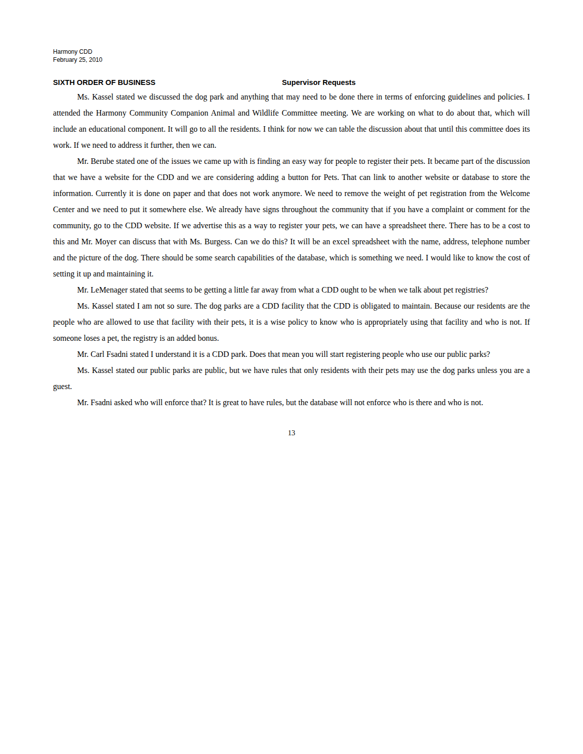Harmony CDD
February 25, 2010
SIXTH ORDER OF BUSINESS Supervisor Requests
Ms. Kassel stated we discussed the dog park and anything that may need to be done there in terms of enforcing guidelines and policies. I attended the Harmony Community Companion Animal and Wildlife Committee meeting. We are working on what to do about that, which will include an educational component. It will go to all the residents. I think for now we can table the discussion about that until this committee does its work. If we need to address it further, then we can.
Mr. Berube stated one of the issues we came up with is finding an easy way for people to register their pets. It became part of the discussion that we have a website for the CDD and we are considering adding a button for Pets. That can link to another website or database to store the information. Currently it is done on paper and that does not work anymore. We need to remove the weight of pet registration from the Welcome Center and we need to put it somewhere else. We already have signs throughout the community that if you have a complaint or comment for the community, go to the CDD website. If we advertise this as a way to register your pets, we can have a spreadsheet there. There has to be a cost to this and Mr. Moyer can discuss that with Ms. Burgess. Can we do this? It will be an excel spreadsheet with the name, address, telephone number and the picture of the dog. There should be some search capabilities of the database, which is something we need. I would like to know the cost of setting it up and maintaining it.
Mr. LeMenager stated that seems to be getting a little far away from what a CDD ought to be when we talk about pet registries?
Ms. Kassel stated I am not so sure. The dog parks are a CDD facility that the CDD is obligated to maintain. Because our residents are the people who are allowed to use that facility with their pets, it is a wise policy to know who is appropriately using that facility and who is not. If someone loses a pet, the registry is an added bonus.
Mr. Carl Fsadni stated I understand it is a CDD park. Does that mean you will start registering people who use our public parks?
Ms. Kassel stated our public parks are public, but we have rules that only residents with their pets may use the dog parks unless you are a guest.
Mr. Fsadni asked who will enforce that? It is great to have rules, but the database will not enforce who is there and who is not.
13